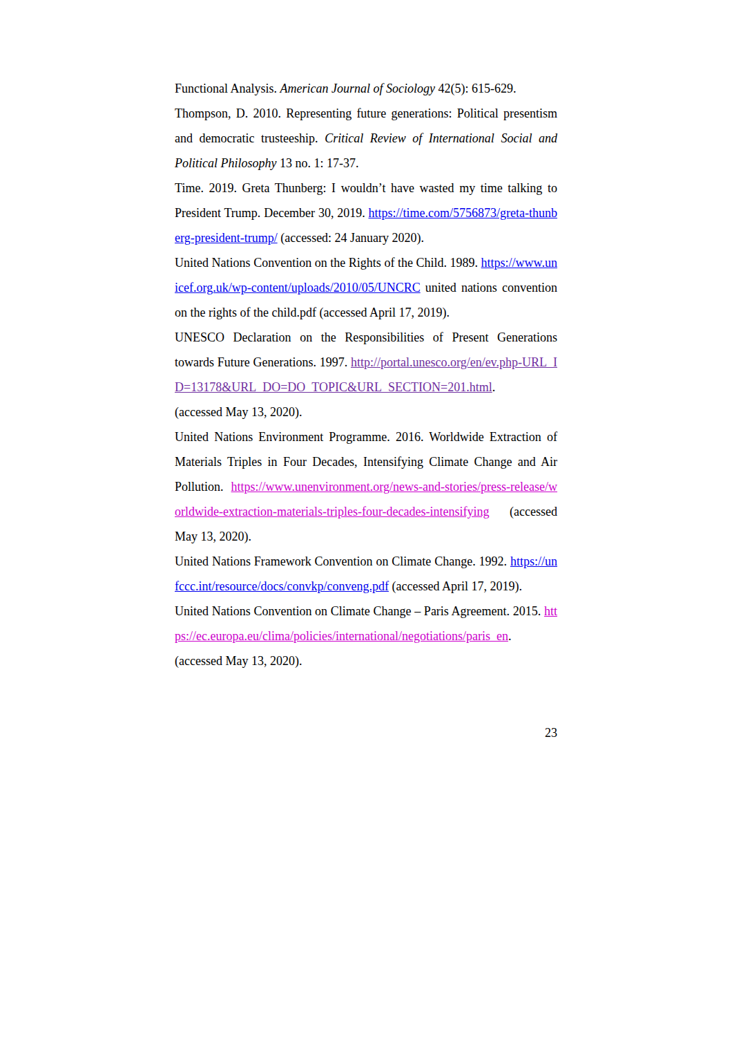Functional Analysis. American Journal of Sociology 42(5): 615-629.
Thompson, D. 2010. Representing future generations: Political presentism and democratic trusteeship. Critical Review of International Social and Political Philosophy 13 no. 1: 17-37.
Time. 2019. Greta Thunberg: I wouldn’t have wasted my time talking to President Trump. December 30, 2019. https://time.com/5756873/greta-thunberg-president-trump/ (accessed: 24 January 2020).
United Nations Convention on the Rights of the Child. 1989. https://www.unicef.org.uk/wp-content/uploads/2010/05/UNCRC united nations convention on the rights of the child.pdf (accessed April 17, 2019).
UNESCO Declaration on the Responsibilities of Present Generations towards Future Generations. 1997. http://portal.unesco.org/en/ev.php-URL_ID=13178&URL_DO=DO_TOPIC&URL_SECTION=201.html.
(accessed May 13, 2020).
United Nations Environment Programme. 2016. Worldwide Extraction of Materials Triples in Four Decades, Intensifying Climate Change and Air Pollution. https://www.unenvironment.org/news-and-stories/press-release/worldwide-extraction-materials-triples-four-decades-intensifying (accessed May 13, 2020).
United Nations Framework Convention on Climate Change. 1992. https://unfccc.int/resource/docs/convkp/conveng.pdf (accessed April 17, 2019).
United Nations Convention on Climate Change – Paris Agreement. 2015. https://ec.europa.eu/clima/policies/international/negotiations/paris_en.
(accessed May 13, 2020).
23